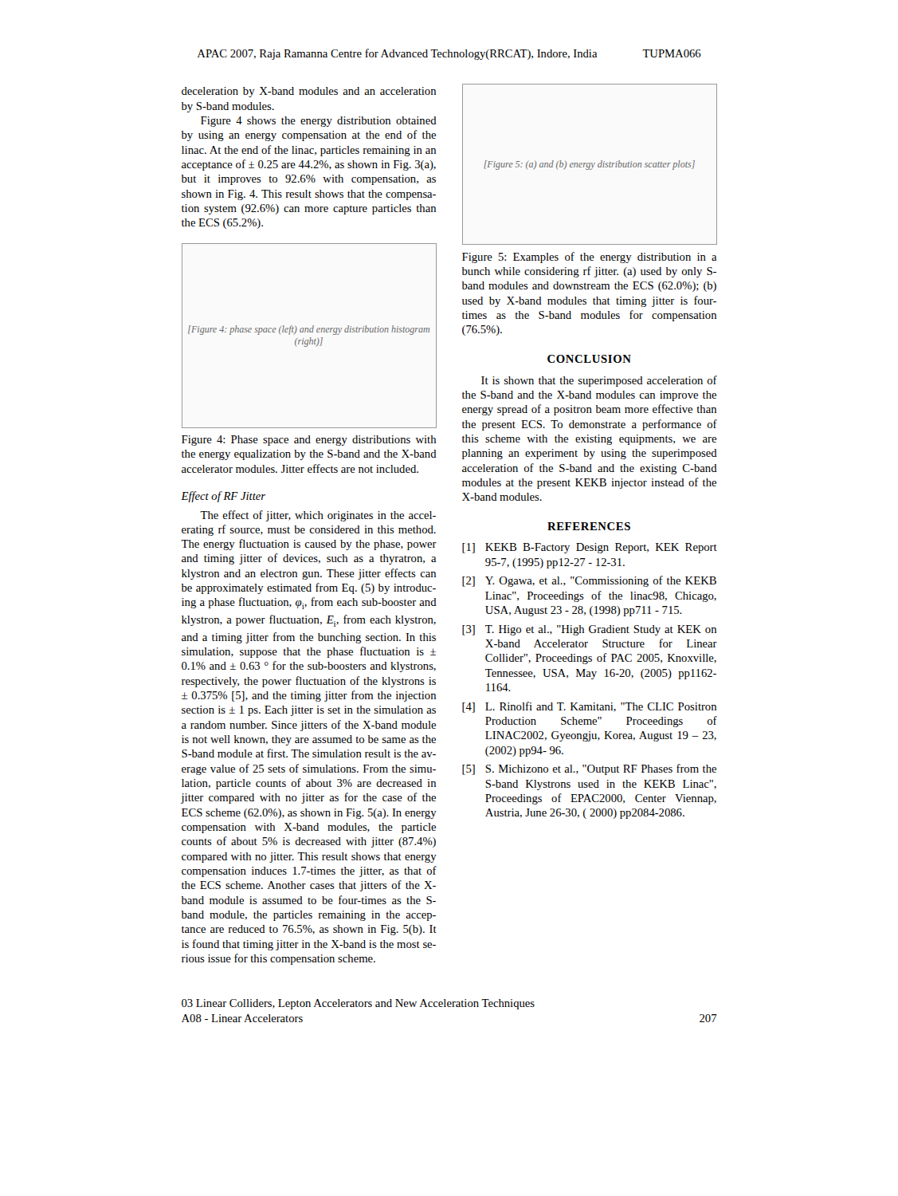APAC 2007, Raja Ramanna Centre for Advanced Technology(RRCAT), Indore, India TUPMA066
deceleration by X-band modules and an acceleration by S-band modules.
Figure 4 shows the energy distribution obtained by using an energy compensation at the end of the linac. At the end of the linac, particles remaining in an acceptance of ± 0.25 are 44.2%, as shown in Fig. 3(a), but it improves to 92.6% with compensation, as shown in Fig. 4. This result shows that the compensation system (92.6%) can more capture particles than the ECS (65.2%).
[Figure 4: phase space (left) and energy distribution histogram (right)]
Figure 4: Phase space and energy distributions with the energy equalization by the S-band and the X-band accelerator modules. Jitter effects are not included.
Effect of RF Jitter
The effect of jitter, which originates in the accelerating rf source, must be considered in this method. The energy fluctuation is caused by the phase, power and timing jitter of devices, such as a thyratron, a klystron and an electron gun. These jitter effects can be approximately estimated from Eq. (5) by introducing a phase fluctuation, φi, from each sub-booster and klystron, a power fluctuation, Ei, from each klystron, and a timing jitter from the bunching section. In this simulation, suppose that the phase fluctuation is ± 0.1% and ± 0.63 ° for the sub-boosters and klystrons, respectively, the power fluctuation of the klystrons is ± 0.375% [5], and the timing jitter from the injection section is ± 1 ps. Each jitter is set in the simulation as a random number. Since jitters of the X-band module is not well known, they are assumed to be same as the S-band module at first. The simulation result is the average value of 25 sets of simulations. From the simulation, particle counts of about 3% are decreased in jitter compared with no jitter as for the case of the ECS scheme (62.0%), as shown in Fig. 5(a). In energy compensation with X-band modules, the particle counts of about 5% is decreased with jitter (87.4%) compared with no jitter. This result shows that energy compensation induces 1.7-times the jitter, as that of the ECS scheme. Another cases that jitters of the X-band module is assumed to be four-times as the S-band module, the particles remaining in the acceptance are reduced to 76.5%, as shown in Fig. 5(b). It is found that timing jitter in the X-band is the most serious issue for this compensation scheme.
[Figure 5: (a) and (b) energy distribution scatter plots]
Figure 5: Examples of the energy distribution in a bunch while considering rf jitter. (a) used by only S-band modules and downstream the ECS (62.0%); (b) used by X-band modules that timing jitter is four-times as the S-band modules for compensation (76.5%).
Conclusion
It is shown that the superimposed acceleration of the S-band and the X-band modules can improve the energy spread of a positron beam more effective than the present ECS. To demonstrate a performance of this scheme with the existing equipments, we are planning an experiment by using the superimposed acceleration of the S-band and the existing C-band modules at the present KEKB injector instead of the X-band modules.
References
KEKB B-Factory Design Report, KEK Report 95-7, (1995) pp12-27 - 12-31.
Y. Ogawa, et al., "Commissioning of the KEKB Linac", Proceedings of the linac98, Chicago, USA, August 23 - 28, (1998) pp711 - 715.
T. Higo et al., "High Gradient Study at KEK on X-band Accelerator Structure for Linear Collider", Proceedings of PAC 2005, Knoxville, Tennessee, USA, May 16-20, (2005) pp1162-1164.
L. Rinolfi and T. Kamitani, "The CLIC Positron Production Scheme" Proceedings of LINAC2002, Gyeongju, Korea, August 19 – 23, (2002) pp94- 96.
S. Michizono et al., "Output RF Phases from the S-band Klystrons used in the KEKB Linac", Proceedings of EPAC2000, Center Viennap, Austria, June 26-30, ( 2000) pp2084-2086.
03 Linear Colliders, Lepton Accelerators and New Acceleration Techniques
A08 - Linear Accelerators
207